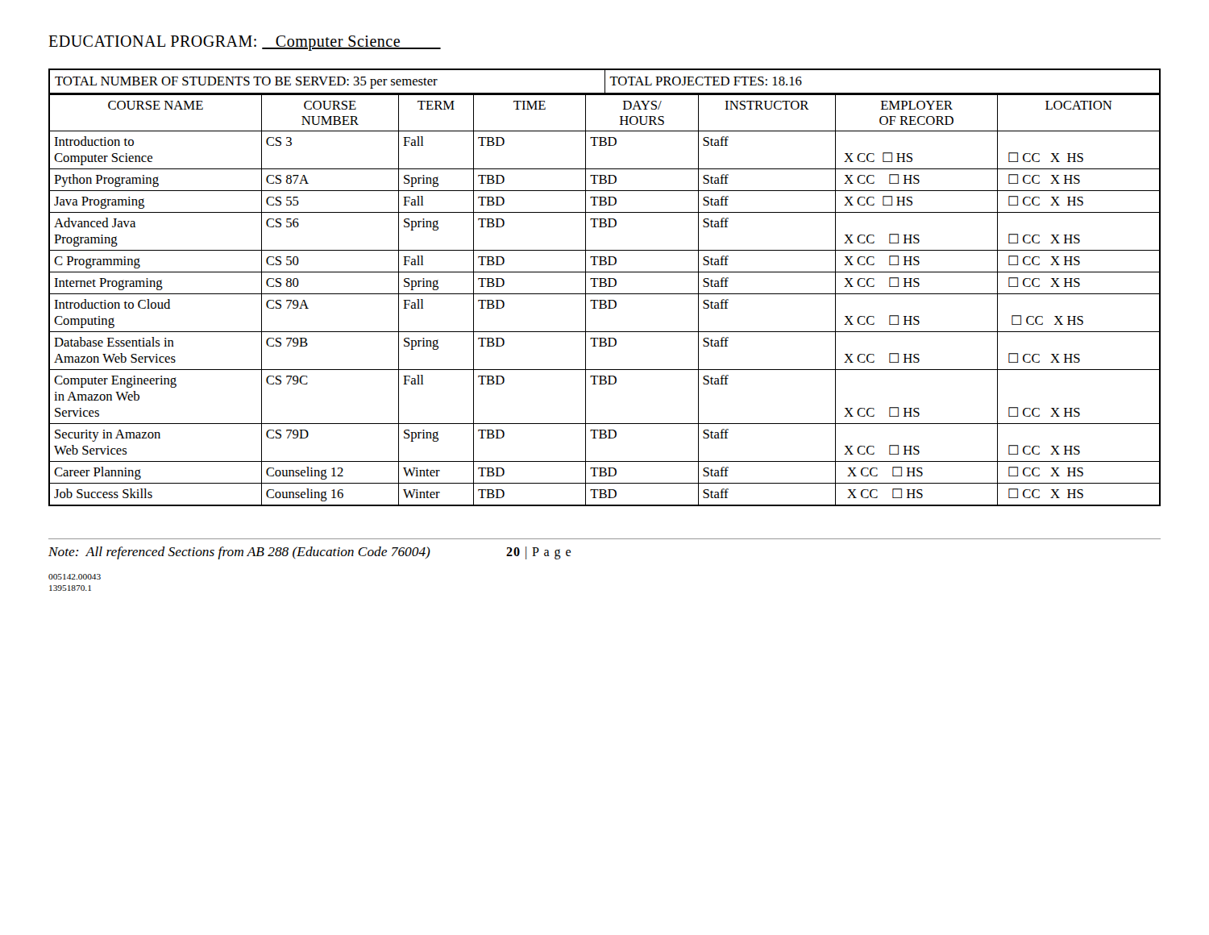EDUCATIONAL PROGRAM: Computer Science
| TOTAL NUMBER OF STUDENTS TO BE SERVED: 35 per semester | TOTAL PROJECTED FTES: 18.16 |
| COURSE NAME | COURSE NUMBER | TERM | TIME | DAYS/ HOURS | INSTRUCTOR | EMPLOYER OF RECORD | LOCATION |
| --- | --- | --- | --- | --- | --- | --- | --- |
| Introduction to Computer Science | CS 3 | Fall | TBD | TBD | Staff | X CC ☐ HS | ☐ CC X HS |
| Python Programing | CS 87A | Spring | TBD | TBD | Staff | X CC ☐ HS | ☐ CC X HS |
| Java Programing | CS 55 | Fall | TBD | TBD | Staff | X CC ☐ HS | ☐ CC X HS |
| Advanced Java Programing | CS 56 | Spring | TBD | TBD | Staff | X CC ☐ HS | ☐ CC X HS |
| C Programming | CS 50 | Fall | TBD | TBD | Staff | X CC ☐ HS | ☐ CC X HS |
| Internet Programing | CS 80 | Spring | TBD | TBD | Staff | X CC ☐ HS | ☐ CC X HS |
| Introduction to Cloud Computing | CS 79A | Fall | TBD | TBD | Staff | X CC ☐ HS | ☐ CC X HS |
| Database Essentials in Amazon Web Services | CS 79B | Spring | TBD | TBD | Staff | X CC ☐ HS | ☐ CC X HS |
| Computer Engineering in Amazon Web Services | CS 79C | Fall | TBD | TBD | Staff | X CC ☐ HS | ☐ CC X HS |
| Security in Amazon Web Services | CS 79D | Spring | TBD | TBD | Staff | X CC ☐ HS | ☐ CC X HS |
| Career Planning | Counseling 12 | Winter | TBD | TBD | Staff | X CC ☐ HS | ☐ CC X HS |
| Job Success Skills | Counseling 16 | Winter | TBD | TBD | Staff | X CC ☐ HS | ☐ CC X HS |
Note: All referenced Sections from AB 288 (Education Code 76004) 20 | P a g e
005142.00043
13951870.1